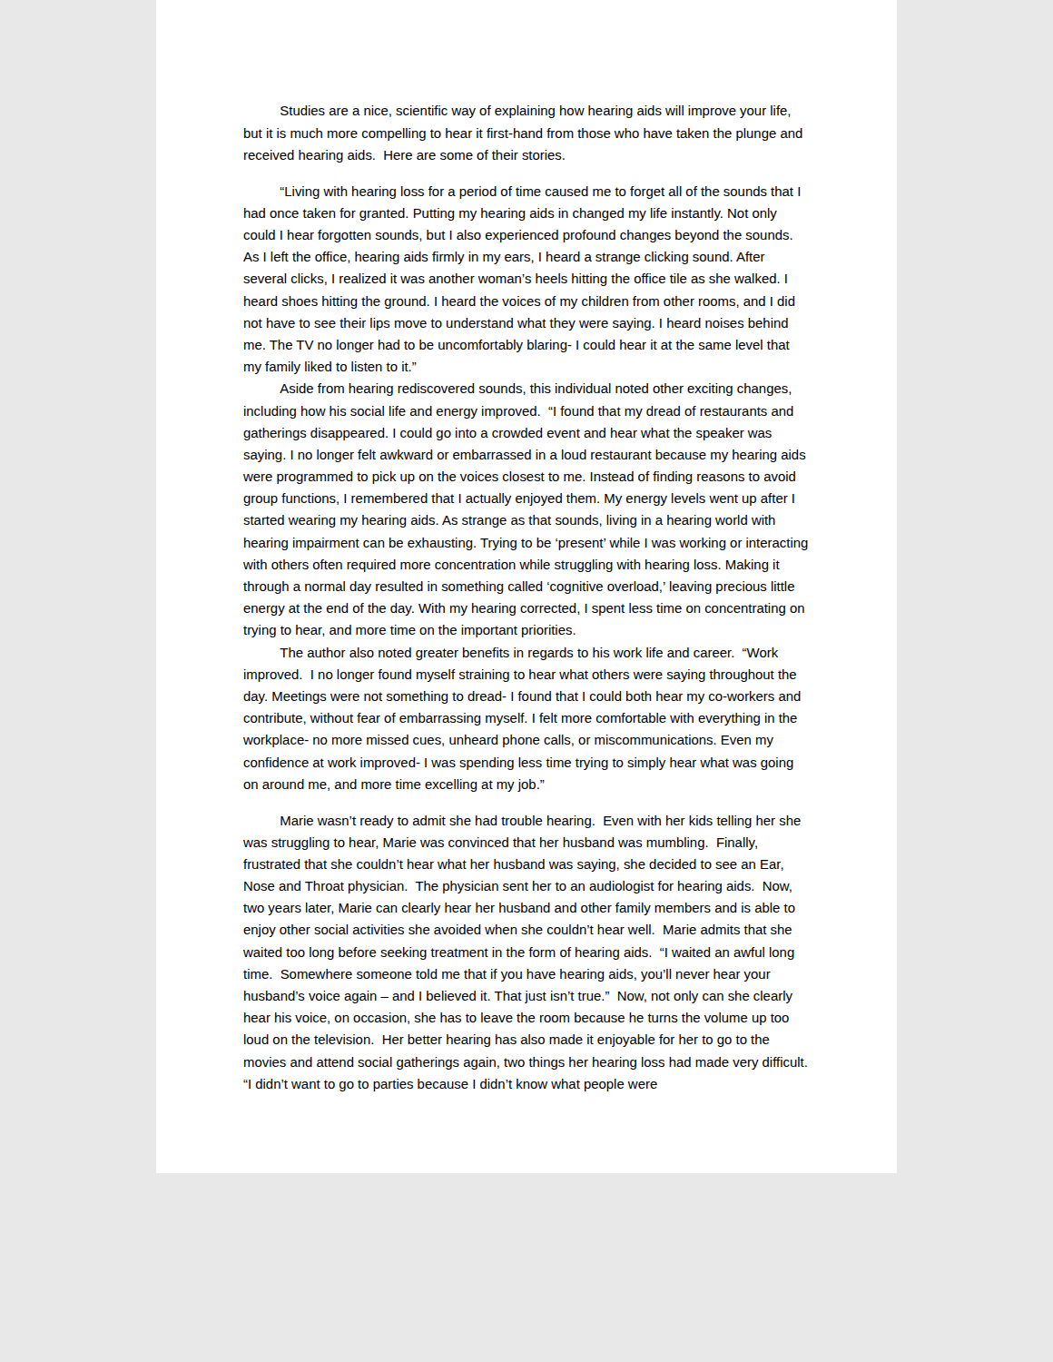Studies are a nice, scientific way of explaining how hearing aids will improve your life, but it is much more compelling to hear it first-hand from those who have taken the plunge and received hearing aids. Here are some of their stories.
“Living with hearing loss for a period of time caused me to forget all of the sounds that I had once taken for granted. Putting my hearing aids in changed my life instantly. Not only could I hear forgotten sounds, but I also experienced profound changes beyond the sounds. As I left the office, hearing aids firmly in my ears, I heard a strange clicking sound. After several clicks, I realized it was another woman’s heels hitting the office tile as she walked. I heard shoes hitting the ground. I heard the voices of my children from other rooms, and I did not have to see their lips move to understand what they were saying. I heard noises behind me. The TV no longer had to be uncomfortably blaring- I could hear it at the same level that my family liked to listen to it.”
Aside from hearing rediscovered sounds, this individual noted other exciting changes, including how his social life and energy improved. “I found that my dread of restaurants and gatherings disappeared. I could go into a crowded event and hear what the speaker was saying. I no longer felt awkward or embarrassed in a loud restaurant because my hearing aids were programmed to pick up on the voices closest to me. Instead of finding reasons to avoid group functions, I remembered that I actually enjoyed them. My energy levels went up after I started wearing my hearing aids. As strange as that sounds, living in a hearing world with hearing impairment can be exhausting. Trying to be ‘present’ while I was working or interacting with others often required more concentration while struggling with hearing loss. Making it through a normal day resulted in something called ‘cognitive overload,’ leaving precious little energy at the end of the day. With my hearing corrected, I spent less time on concentrating on trying to hear, and more time on the important priorities.
The author also noted greater benefits in regards to his work life and career. “Work improved. I no longer found myself straining to hear what others were saying throughout the day. Meetings were not something to dread- I found that I could both hear my co-workers and contribute, without fear of embarrassing myself. I felt more comfortable with everything in the workplace- no more missed cues, unheard phone calls, or miscommunications. Even my confidence at work improved- I was spending less time trying to simply hear what was going on around me, and more time excelling at my job.”
Marie wasn’t ready to admit she had trouble hearing. Even with her kids telling her she was struggling to hear, Marie was convinced that her husband was mumbling. Finally, frustrated that she couldn’t hear what her husband was saying, she decided to see an Ear, Nose and Throat physician. The physician sent her to an audiologist for hearing aids. Now, two years later, Marie can clearly hear her husband and other family members and is able to enjoy other social activities she avoided when she couldn’t hear well. Marie admits that she waited too long before seeking treatment in the form of hearing aids. “I waited an awful long time. Somewhere someone told me that if you have hearing aids, you’ll never hear your husband’s voice again – and I believed it. That just isn’t true.” Now, not only can she clearly hear his voice, on occasion, she has to leave the room because he turns the volume up too loud on the television. Her better hearing has also made it enjoyable for her to go to the movies and attend social gatherings again, two things her hearing loss had made very difficult. “I didn’t want to go to parties because I didn’t know what people were